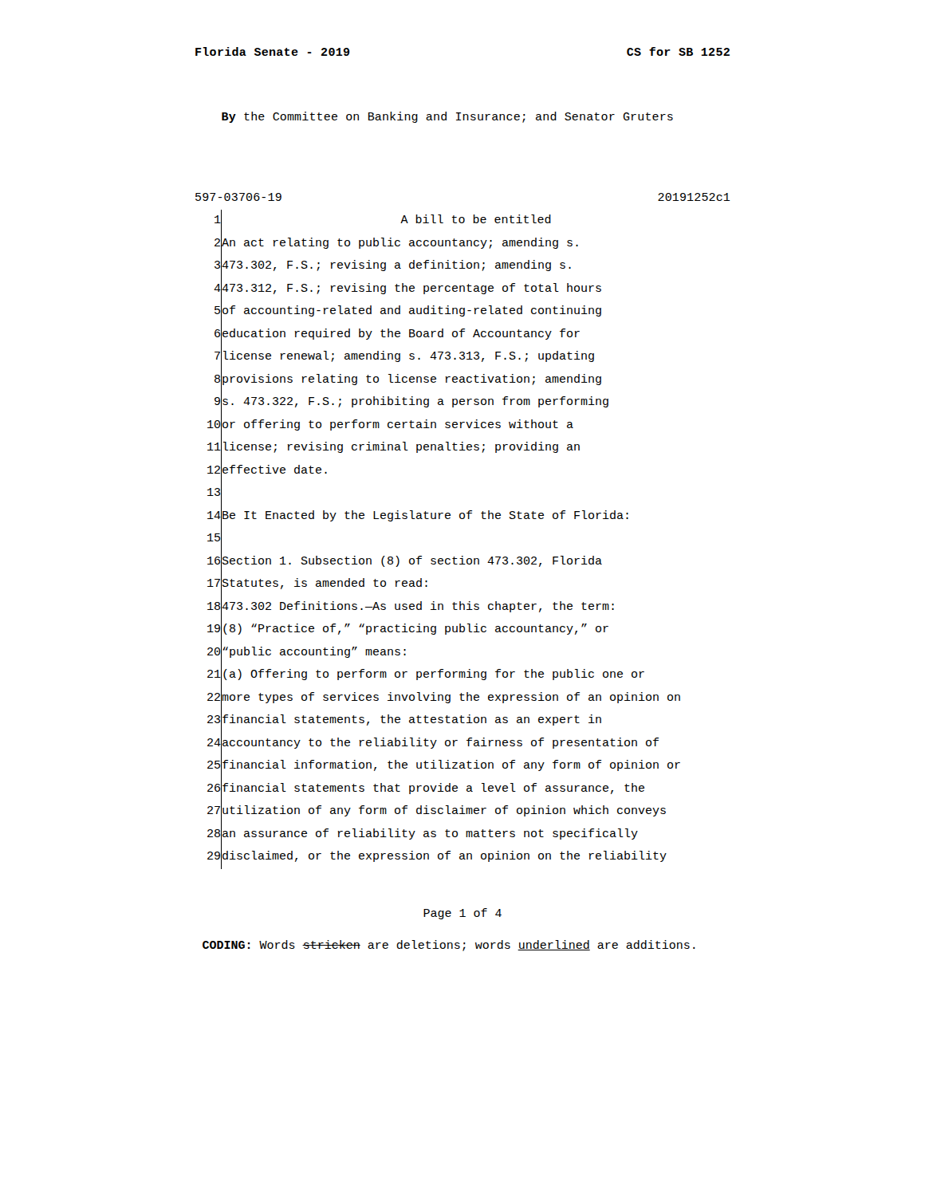Florida Senate - 2019
CS for SB 1252
By the Committee on Banking and Insurance; and Senator Gruters
597-03706-19
20191252c1
| 1 | A bill to be entitled |
| 2 | An act relating to public accountancy; amending s. |
| 3 | 473.302, F.S.; revising a definition; amending s. |
| 4 | 473.312, F.S.; revising the percentage of total hours |
| 5 | of accounting-related and auditing-related continuing |
| 6 | education required by the Board of Accountancy for |
| 7 | license renewal; amending s. 473.313, F.S.; updating |
| 8 | provisions relating to license reactivation; amending |
| 9 | s. 473.322, F.S.; prohibiting a person from performing |
| 10 | or offering to perform certain services without a |
| 11 | license; revising criminal penalties; providing an |
| 12 | effective date. |
| 13 | |
| 14 | Be It Enacted by the Legislature of the State of Florida: |
| 15 | |
| 16 | Section 1. Subsection (8) of section 473.302, Florida |
| 17 | Statutes, is amended to read: |
| 18 | 473.302 Definitions.—As used in this chapter, the term: |
| 19 | (8) “Practice of,” “practicing public accountancy,” or |
| 20 | “public accounting” means: |
| 21 | (a) Offering to perform or performing for the public one or |
| 22 | more types of services involving the expression of an opinion on |
| 23 | financial statements, the attestation as an expert in |
| 24 | accountancy to the reliability or fairness of presentation of |
| 25 | financial information, the utilization of any form of opinion or |
| 26 | financial statements that provide a level of assurance, the |
| 27 | utilization of any form of disclaimer of opinion which conveys |
| 28 | an assurance of reliability as to matters not specifically |
| 29 | disclaimed, or the expression of an opinion on the reliability |
Page 1 of 4
CODING: Words stricken are deletions; words underlined are additions.